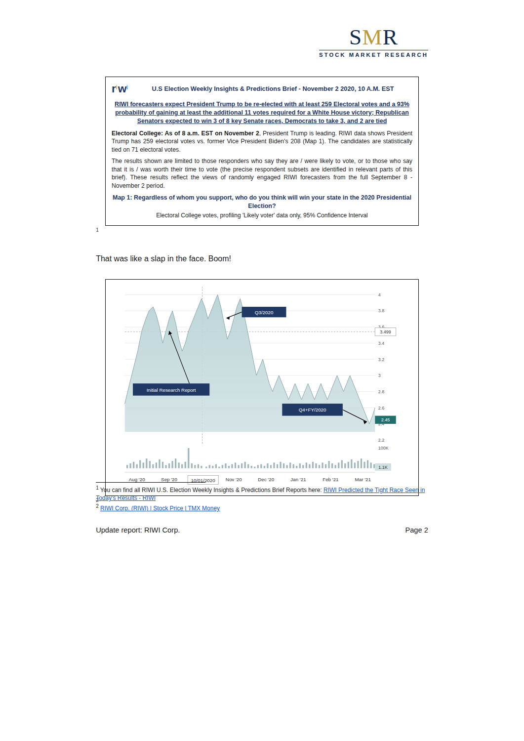SMR
STOCK MARKET RESEARCH
riwi
U.S Election Weekly Insights & Predictions Brief - November 2 2020, 10 A.M. EST
RIWI forecasters expect President Trump to be re-elected with at least 259 Electoral votes and a 93% probability of gaining at least the additional 11 votes required for a White House victory; Republican Senators expected to win 3 of 8 key Senate races, Democrats to take 3, and 2 are tied
Electoral College: As of 8 a.m. EST on November 2, President Trump is leading. RIWI data shows President Trump has 259 electoral votes vs. former Vice President Biden's 208 (Map 1). The candidates are statistically tied on 71 electoral votes.
The results shown are limited to those responders who say they are / were likely to vote, or to those who say that it is / was worth their time to vote (the precise respondent subsets are identified in relevant parts of this brief). These results reflect the views of randomly engaged RIWI forecasters from the full September 8 - November 2 period.
Map 1: Regardless of whom you support, who do you think will win your state in the 2020 Presidential
Election?
Electoral College votes, profiling 'Likely voter' data only, 95% Confidence Interval
1
That was like a slap in the face. Boom!
4 3.8 3.6 3.4 3.2 3 2.8 2.6 2.4 2.2 3.499 2.45 Q3/2020 Initial Research Report Q4+FY/2020 100K 1.1K Aug '20 Sep '20 Nov '20 Dec '20 Jan '21 Feb '21 Mar '21 10/01/2020
2
1 You can find all RIWI U.S. Election Weekly Insights & Predictions Brief Reports here: RIWI Predicted the Tight Race Seen in Today's Results - RIWI
2 RIWI Corp. (RIWI) | Stock Price | TMX Money
Update report: RIWI Corp. Page 2